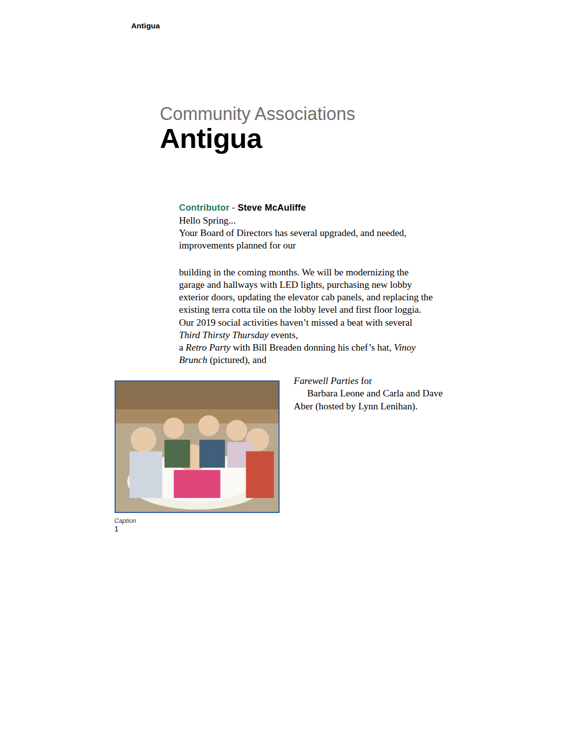Antigua
Community Associations
Antigua
Contributor - Steve McAuliffe
Hello Spring...
Your Board of Directors has several upgraded, and needed, improvements planned for our
building in the coming months. We will be modernizing the garage and hallways with LED lights, purchasing new lobby exterior doors, updating the elevator cab panels, and replacing the existing terra cotta tile on the lobby level and first floor loggia.
Our 2019 social activities haven’t missed a beat with several Third Thirsty Thursday events,
a Retro Party with Bill Breaden donning his chef’s hat, Vinoy Brunch (pictured), and
Caption
Farewell Parties for Barbara Leone and Carla and Dave Aber (hosted by Lynn Lenihan).
1